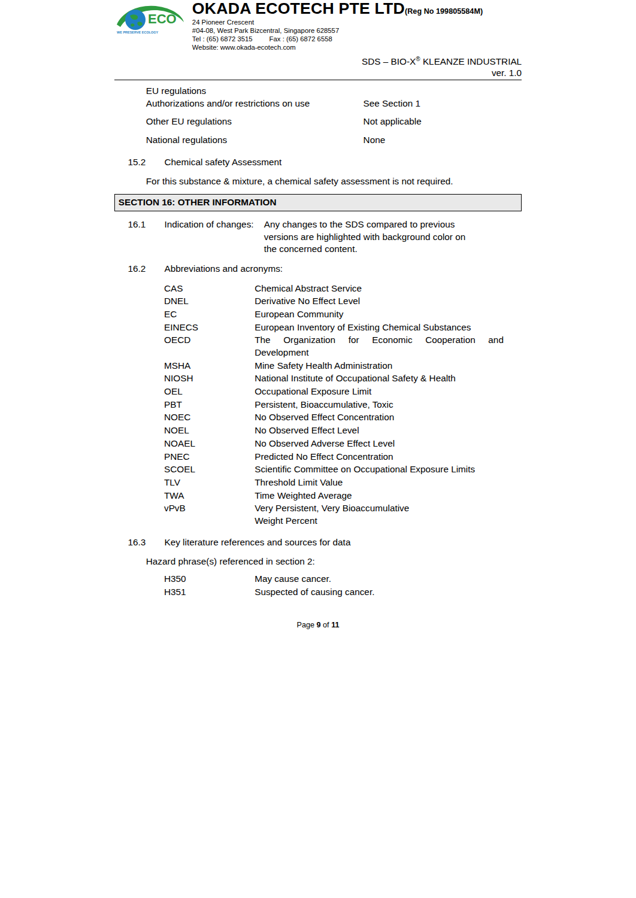ECO WE PRESERVE ECOLOGY
OKADA ECOTECH PTE LTD(Reg No 199805584M)
24 Pioneer Crescent
#04-08, West Park Bizcentral, Singapore 628557
Tel : (65) 6872 3515 Fax : (65) 6872 6558
Website: www.okada-ecotech.com
SDS – BIO-X® KLEANZE INDUSTRIAL ver. 1.0
EU regulations
Authorizations and/or restrictions on use
See Section 1
Other EU regulations
Not applicable
National regulations
None
15.2
Chemical safety Assessment
For this substance & mixture, a chemical safety assessment is not required.
SECTION 16: OTHER INFORMATION
16.1
Indication of changes: Any changes to the SDS compared to previous versions are highlighted with background color on the concerned content.
16.2
Abbreviations and acronyms:
| CAS | Chemical Abstract Service |
| DNEL | Derivative No Effect Level |
| EC | European Community |
| EINECS | European Inventory of Existing Chemical Substances |
| OECD | The Organization for Economic Cooperation and Development |
| MSHA | Mine Safety Health Administration |
| NIOSH | National Institute of Occupational Safety & Health |
| OEL | Occupational Exposure Limit |
| PBT | Persistent, Bioaccumulative, Toxic |
| NOEC | No Observed Effect Concentration |
| NOEL | No Observed Effect Level |
| NOAEL | No Observed Adverse Effect Level |
| PNEC | Predicted No Effect Concentration |
| SCOEL | Scientific Committee on Occupational Exposure Limits |
| TLV | Threshold Limit Value |
| TWA | Time Weighted Average |
| vPvB | Very Persistent, Very Bioaccumulative Weight Percent |
16.3
Key literature references and sources for data
Hazard phrase(s) referenced in section 2:
| H350 | May cause cancer. |
| H351 | Suspected of causing cancer. |
Page 9 of 11